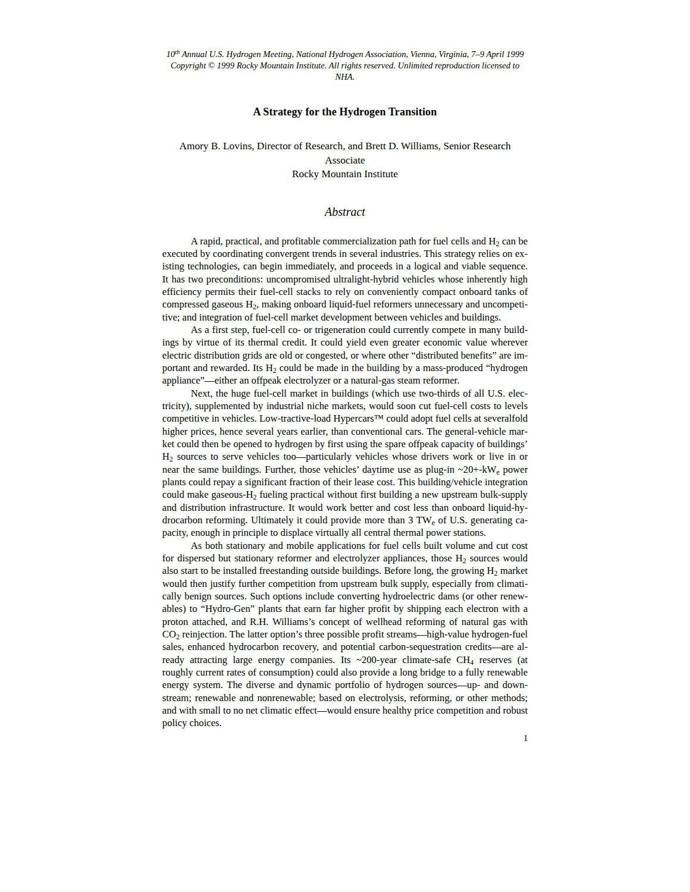10th Annual U.S. Hydrogen Meeting, National Hydrogen Association, Vienna, Virginia, 7–9 April 1999
Copyright © 1999 Rocky Mountain Institute. All rights reserved. Unlimited reproduction licensed to NHA.
A Strategy for the Hydrogen Transition
Amory B. Lovins, Director of Research, and Brett D. Williams, Senior Research Associate
Rocky Mountain Institute
Abstract
A rapid, practical, and profitable commercialization path for fuel cells and H2 can be executed by coordinating convergent trends in several industries. This strategy relies on existing technologies, can begin immediately, and proceeds in a logical and viable sequence. It has two preconditions: uncompromised ultralight-hybrid vehicles whose inherently high efficiency permits their fuel-cell stacks to rely on conveniently compact onboard tanks of compressed gaseous H2, making onboard liquid-fuel reformers unnecessary and uncompetitive; and integration of fuel-cell market development between vehicles and buildings.
As a first step, fuel-cell co- or trigeneration could currently compete in many buildings by virtue of its thermal credit. It could yield even greater economic value wherever electric distribution grids are old or congested, or where other “distributed benefits” are important and rewarded. Its H2 could be made in the building by a mass-produced “hydrogen appliance”—either an offpeak electrolyzer or a natural-gas steam reformer.
Next, the huge fuel-cell market in buildings (which use two-thirds of all U.S. electricity), supplemented by industrial niche markets, would soon cut fuel-cell costs to levels competitive in vehicles. Low-tractive-load Hypercars™ could adopt fuel cells at severalfold higher prices, hence several years earlier, than conventional cars. The general-vehicle market could then be opened to hydrogen by first using the spare offpeak capacity of buildings’ H2 sources to serve vehicles too—particularly vehicles whose drivers work or live in or near the same buildings. Further, those vehicles’ daytime use as plug-in ~20+-kWe power plants could repay a significant fraction of their lease cost. This building/vehicle integration could make gaseous-H2 fueling practical without first building a new upstream bulk-supply and distribution infrastructure. It would work better and cost less than onboard liquid-hydrocarbon reforming. Ultimately it could provide more than 3 TWe of U.S. generating capacity, enough in principle to displace virtually all central thermal power stations.
As both stationary and mobile applications for fuel cells built volume and cut cost for dispersed but stationary reformer and electrolyzer appliances, those H2 sources would also start to be installed freestanding outside buildings. Before long, the growing H2 market would then justify further competition from upstream bulk supply, especially from climatically benign sources. Such options include converting hydroelectric dams (or other renewables) to “Hydro-Gen” plants that earn far higher profit by shipping each electron with a proton attached, and R.H. Williams’s concept of wellhead reforming of natural gas with CO2 reinjection. The latter option’s three possible profit streams—high-value hydrogen-fuel sales, enhanced hydrocarbon recovery, and potential carbon-sequestration credits—are already attracting large energy companies. Its ~200-year climate-safe CH4 reserves (at roughly current rates of consumption) could also provide a long bridge to a fully renewable energy system. The diverse and dynamic portfolio of hydrogen sources—up- and downstream; renewable and nonrenewable; based on electrolysis, reforming, or other methods; and with small to no net climatic effect—would ensure healthy price competition and robust policy choices.
1